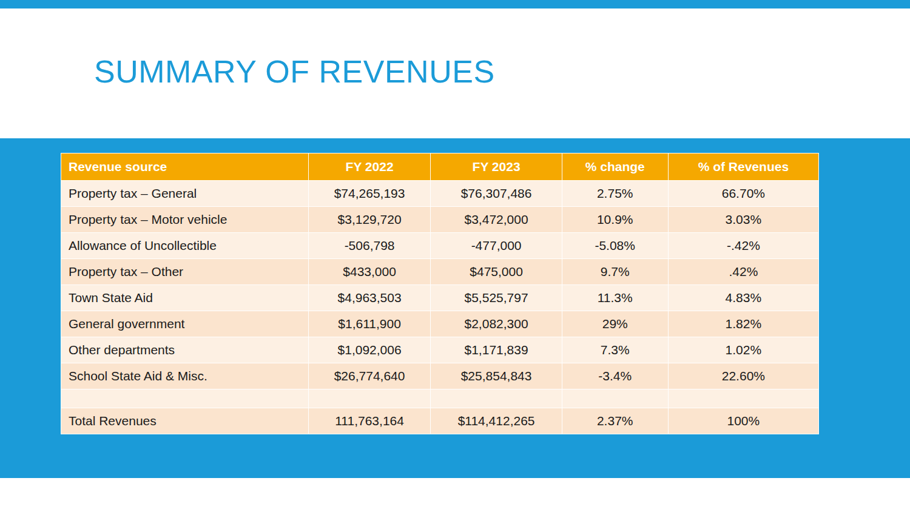SUMMARY OF REVENUES
| Revenue source | FY 2022 | FY 2023 | % change | % of Revenues |
| --- | --- | --- | --- | --- |
| Property tax – General | $74,265,193 | $76,307,486 | 2.75% | 66.70% |
| Property tax – Motor vehicle | $3,129,720 | $3,472,000 | 10.9% | 3.03% |
| Allowance of Uncollectible | -506,798 | -477,000 | -5.08% | -.42% |
| Property tax – Other | $433,000 | $475,000 | 9.7% | .42% |
| Town State Aid | $4,963,503 | $5,525,797 | 11.3% | 4.83% |
| General government | $1,611,900 | $2,082,300 | 29% | 1.82% |
| Other departments | $1,092,006 | $1,171,839 | 7.3% | 1.02% |
| School State Aid & Misc. | $26,774,640 | $25,854,843 | -3.4% | 22.60% |
| Total Revenues | 111,763,164 | $114,412,265 | 2.37% | 100% |
13